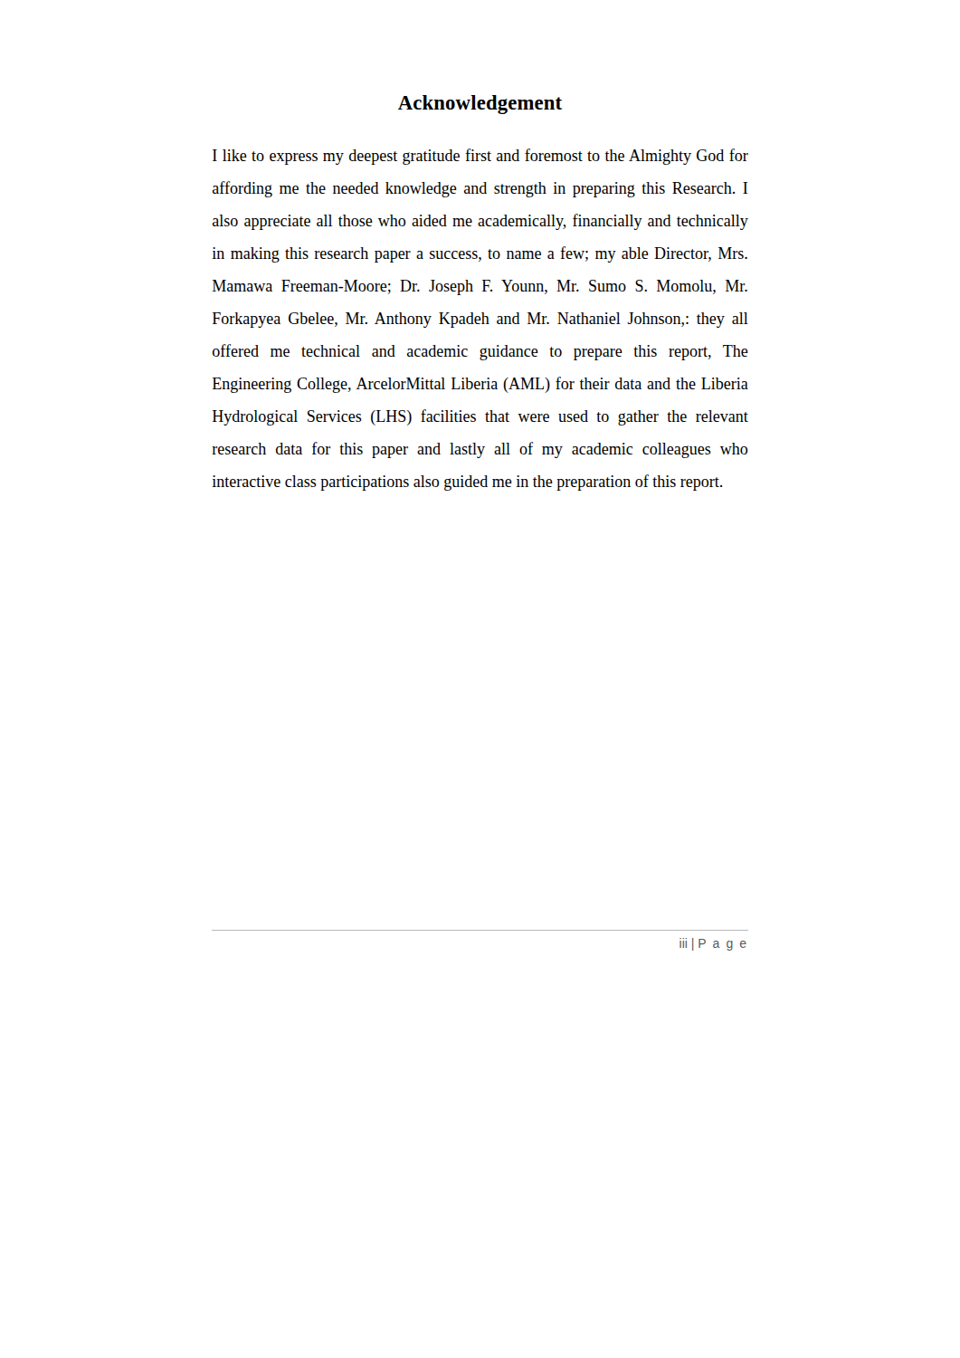Acknowledgement
I like to express my deepest gratitude first and foremost to the Almighty God for affording me the needed knowledge and strength in preparing this Research. I also appreciate all those who aided me academically, financially and technically in making this research paper a success, to name a few; my able Director, Mrs. Mamawa Freeman-Moore; Dr. Joseph F. Younn, Mr. Sumo S. Momolu, Mr. Forkapyea Gbelee, Mr. Anthony Kpadeh and Mr. Nathaniel Johnson,: they all offered me technical and academic guidance to prepare this report, The Engineering College, ArcelorMittal Liberia (AML) for their data and the Liberia Hydrological Services (LHS) facilities that were used to gather the relevant research data for this paper and lastly all of my academic colleagues who interactive class participations also guided me in the preparation of this report.
iii | P a g e